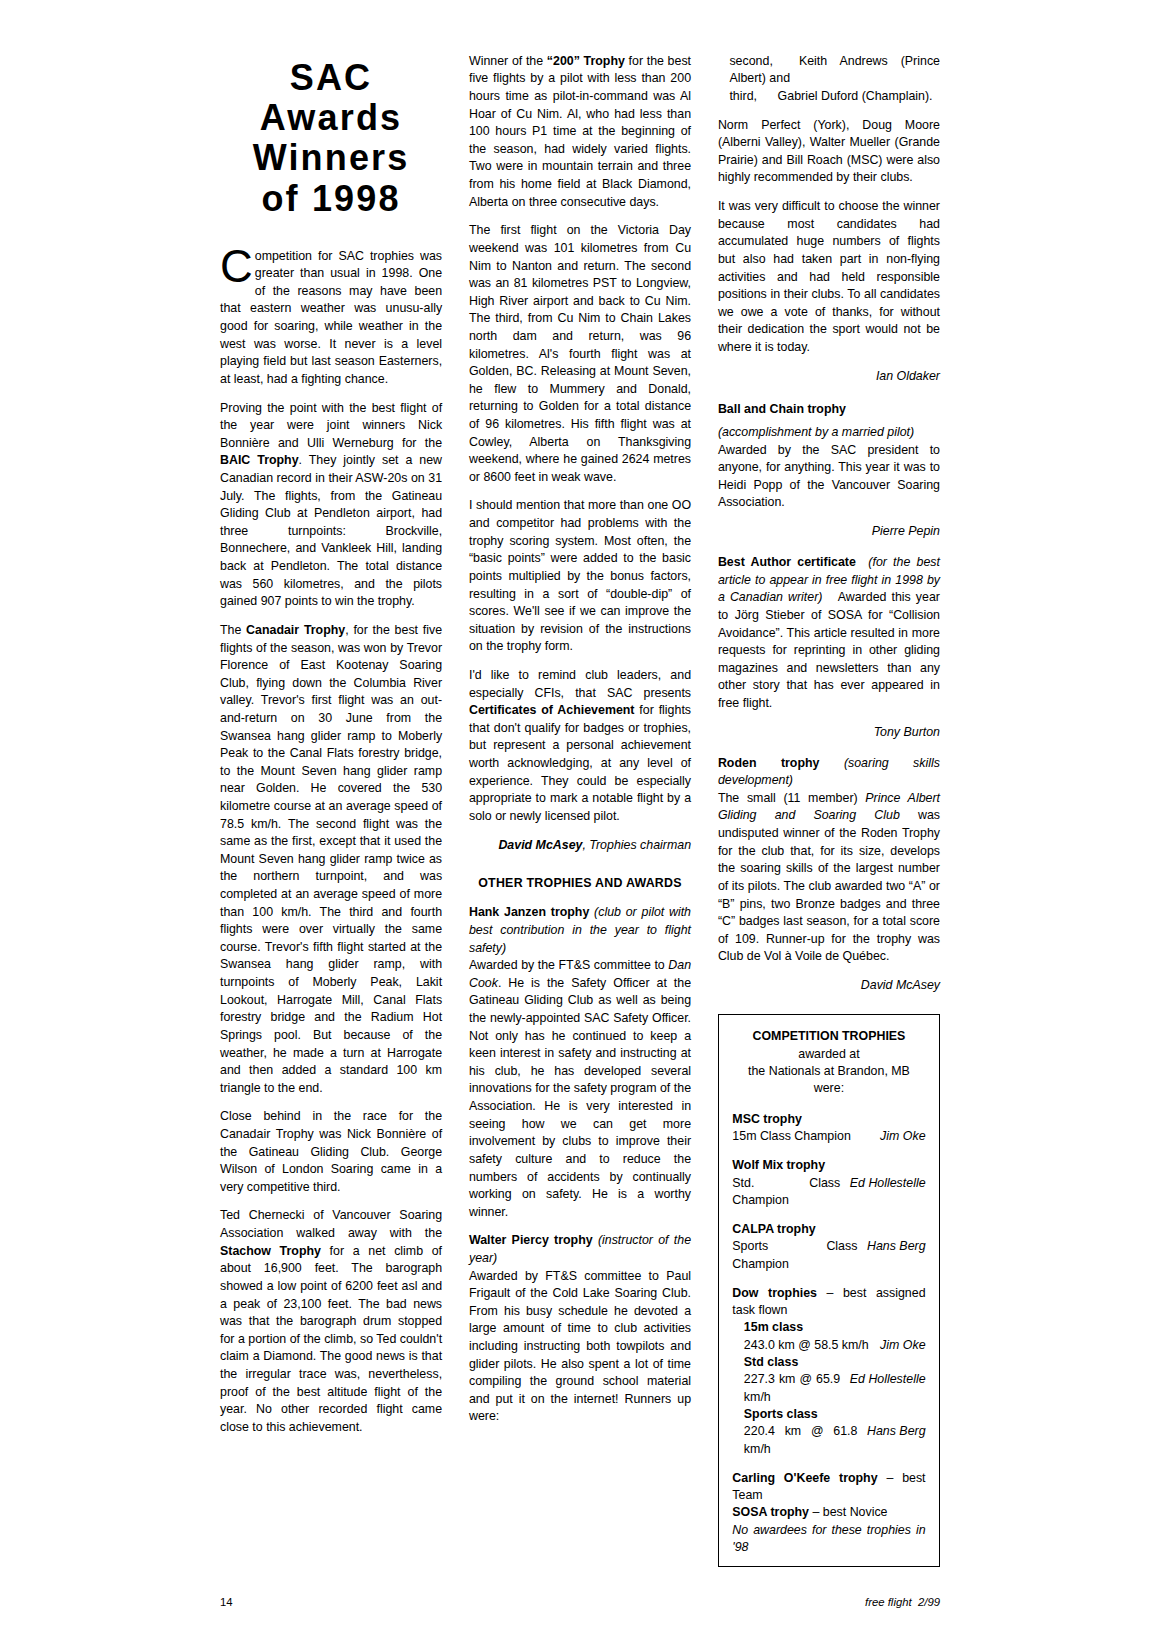SAC
Awards
Winners
of 1998
Competition for SAC trophies was greater than usual in 1998. One of the reasons may have been that eastern weather was unusu-ally good for soaring, while weather in the west was worse. It never is a level playing field but last season Easterners, at least, had a fighting chance.
Proving the point with the best flight of the year were joint winners Nick Bonnière and Ulli Werneburg for the BAIC Trophy. They jointly set a new Canadian record in their ASW-20s on 31 July. The flights, from the Gatineau Gliding Club at Pendleton airport, had three turnpoints: Brockville, Bonnechere, and Vankleek Hill, landing back at Pendleton. The total distance was 560 kilometres, and the pilots gained 907 points to win the trophy.
The Canadair Trophy, for the best five flights of the season, was won by Trevor Florence of East Kootenay Soaring Club, flying down the Columbia River valley. Trevor's first flight was an out-and-return on 30 June from the Swansea hang glider ramp to Moberly Peak to the Canal Flats forestry bridge, to the Mount Seven hang glider ramp near Golden. He covered the 530 kilometre course at an average speed of 78.5 km/h. The second flight was the same as the first, except that it used the Mount Seven hang glider ramp twice as the northern turnpoint, and was completed at an average speed of more than 100 km/h. The third and fourth flights were over virtually the same course. Trevor's fifth flight started at the Swansea hang glider ramp, with turnpoints of Moberly Peak, Lakit Lookout, Harrogate Mill, Canal Flats forestry bridge and the Radium Hot Springs pool. But because of the weather, he made a turn at Harrogate and then added a standard 100 km triangle to the end.
Close behind in the race for the Canadair Trophy was Nick Bonnière of the Gatineau Gliding Club. George Wilson of London Soaring came in a very competitive third.
Ted Chernecki of Vancouver Soaring Association walked away with the Stachow Trophy for a net climb of about 16,900 feet. The barograph showed a low point of 6200 feet asl and a peak of 23,100 feet. The bad news was that the barograph drum stopped for a portion of the climb, so Ted couldn't claim a Diamond. The good news is that the irregular trace was, nevertheless, proof of the best altitude flight of the year. No other recorded flight came close to this achievement.
Winner of the “200” Trophy for the best five flights by a pilot with less than 200 hours time as pilot-in-command was Al Hoar of Cu Nim. Al, who had less than 100 hours P1 time at the beginning of the season, had widely varied flights. Two were in mountain terrain and three from his home field at Black Diamond, Alberta on three consecutive days.
The first flight on the Victoria Day weekend was 101 kilometres from Cu Nim to Nanton and return. The second was an 81 kilometres PST to Longview, High River airport and back to Cu Nim. The third, from Cu Nim to Chain Lakes north dam and return, was 96 kilometres. Al's fourth flight was at Golden, BC. Releasing at Mount Seven, he flew to Mummery and Donald, returning to Golden for a total distance of 96 kilometres. His fifth flight was at Cowley, Alberta on Thanksgiving weekend, where he gained 2624 metres or 8600 feet in weak wave.
I should mention that more than one OO and competitor had problems with the trophy scoring system. Most often, the “basic points” were added to the basic points multiplied by the bonus factors, resulting in a sort of “double-dip” of scores. We'll see if we can improve the situation by revision of the instructions on the trophy form.
I'd like to remind club leaders, and especially CFIs, that SAC presents Certificates of Achievement for flights that don't qualify for badges or trophies, but represent a personal achievement worth acknowledging, at any level of experience. They could be especially appropriate to mark a notable flight by a solo or newly licensed pilot.
David McAsey, Trophies chairman
OTHER TROPHIES AND AWARDS
Hank Janzen trophy (club or pilot with best contribution in the year to flight safety)
Awarded by the FT&S committee to Dan Cook. He is the Safety Officer at the Gatineau Gliding Club as well as being the newly-appointed SAC Safety Officer. Not only has he continued to keep a keen interest in safety and instructing at his club, he has developed several innovations for the safety program of the Association. He is very interested in seeing how we can get more involvement by clubs to improve their safety culture and to reduce the numbers of accidents by continually working on safety. He is a worthy winner.
Walter Piercy trophy (instructor of the year)
Awarded by FT&S committee to Paul Frigault of the Cold Lake Soaring Club. From his busy schedule he devoted a large amount of time to club activities including instructing both towpilots and glider pilots. He also spent a lot of time compiling the ground school material and put it on the internet! Runners up were:
second, Keith Andrews (Prince Albert) and
third, Gabriel Duford (Champlain).
Norm Perfect (York), Doug Moore (Alberni Valley), Walter Mueller (Grande Prairie) and Bill Roach (MSC) were also highly recommended by their clubs.
It was very difficult to choose the winner because most candidates had accumulated huge numbers of flights but also had taken part in non-flying activities and had held responsible positions in their clubs. To all candidates we owe a vote of thanks, for without their dedication the sport would not be where it is today.
Ian Oldaker
Ball and Chain trophy
(accomplishment by a married pilot)
Awarded by the SAC president to anyone, for anything. This year it was to Heidi Popp of the Vancouver Soaring Association.
Pierre Pepin
Best Author certificate (for the best article to appear in free flight in 1998 by a Canadian writer) Awarded this year to Jörg Stieber of SOSA for “Collision Avoidance”. This article resulted in more requests for reprinting in other gliding magazines and newsletters than any other story that has ever appeared in free flight.
Tony Burton
Roden trophy (soaring skills development)
The small (11 member) Prince Albert Gliding and Soaring Club was undisputed winner of the Roden Trophy for the club that, for its size, develops the soaring skills of the largest number of its pilots. The club awarded two “A” or “B” pins, two Bronze badges and three “C” badges last season, for a total score of 109. Runner-up for the trophy was Club de Vol à Voile de Québec.
David McAsey
COMPETITION TROPHIES awarded at
the Nationals at Brandon, MB were:
MSC trophy
15m Class Champion Jim Oke
Wolf Mix trophy
Std. Class Champion Ed Hollestelle
CALPA trophy
Sports Class Champion Hans Berg
Dow trophies – best assigned task flown
15m class
243.0 km @ 58.5 km/h Jim Oke
Std class
227.3 km @ 65.9 km/h Ed Hollestelle
Sports class
220.4 km @ 61.8 km/h Hans Berg
Carling O'Keefe trophy – best Team
SOSA trophy – best Novice
No awardees for these trophies in '98
14
free flight 2/99